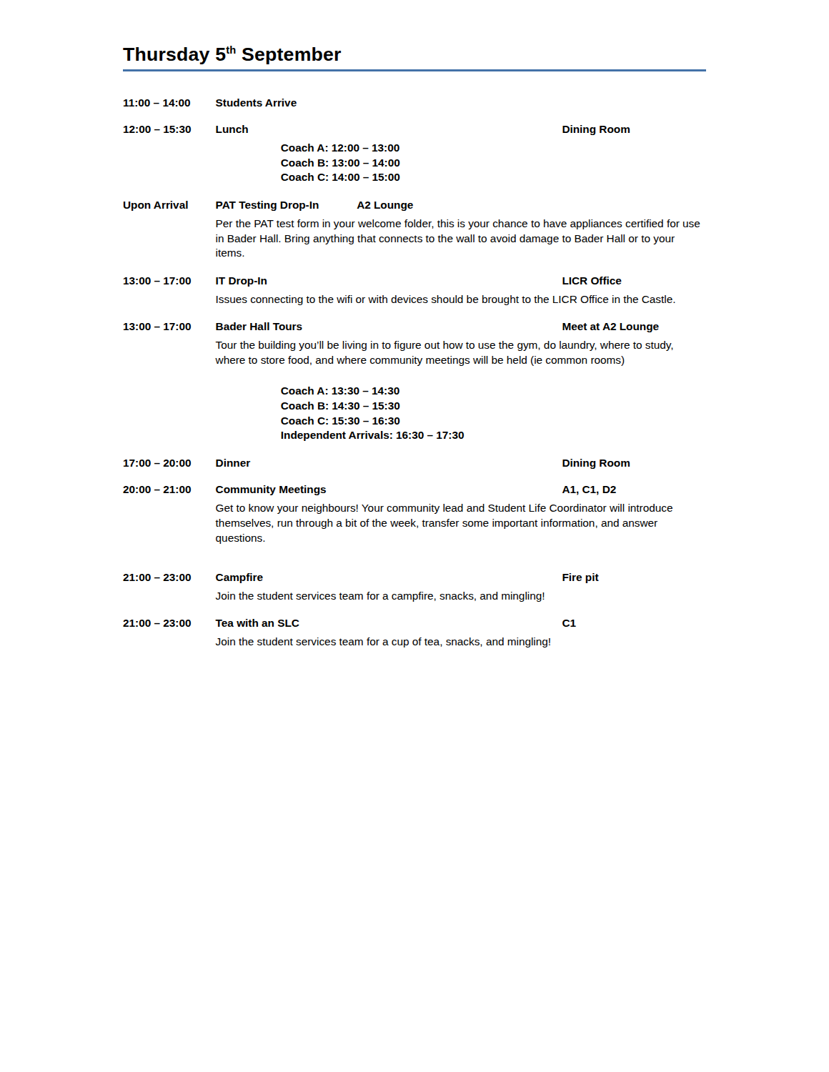Thursday 5th September
| 11:00 – 14:00 | Students Arrive |
| 12:00 – 15:30 | Lunch | Dining Room |
| | Coach A: 12:00 – 13:00 Coach B: 13:00 – 14:00 Coach C: 14:00 – 15:00 |
| Upon Arrival | PAT Testing Drop-In A2 Lounge |
| | Per the PAT test form in your welcome folder, this is your chance to have appliances certified for use in Bader Hall. Bring anything that connects to the wall to avoid damage to Bader Hall or to your items. |
| 13:00 – 17:00 | IT Drop-In | LICR Office |
| | Issues connecting to the wifi or with devices should be brought to the LICR Office in the Castle. |
| 13:00 – 17:00 | Bader Hall Tours | Meet at A2 Lounge |
| | Tour the building you’ll be living in to figure out how to use the gym, do laundry, where to study, where to store food, and where community meetings will be held (ie common rooms) |
| | Coach A: 13:30 – 14:30 Coach B: 14:30 – 15:30 Coach C: 15:30 – 16:30 Independent Arrivals: 16:30 – 17:30 |
| 17:00 – 20:00 | Dinner | Dining Room |
| 20:00 – 21:00 | Community Meetings | A1, C1, D2 |
| | Get to know your neighbours! Your community lead and Student Life Coordinator will introduce themselves, run through a bit of the week, transfer some important information, and answer questions. |
| 21:00 – 23:00 | Campfire | Fire pit |
| | Join the student services team for a campfire, snacks, and mingling! |
| 21:00 – 23:00 | Tea with an SLC | C1 |
| | Join the student services team for a cup of tea, snacks, and mingling! |